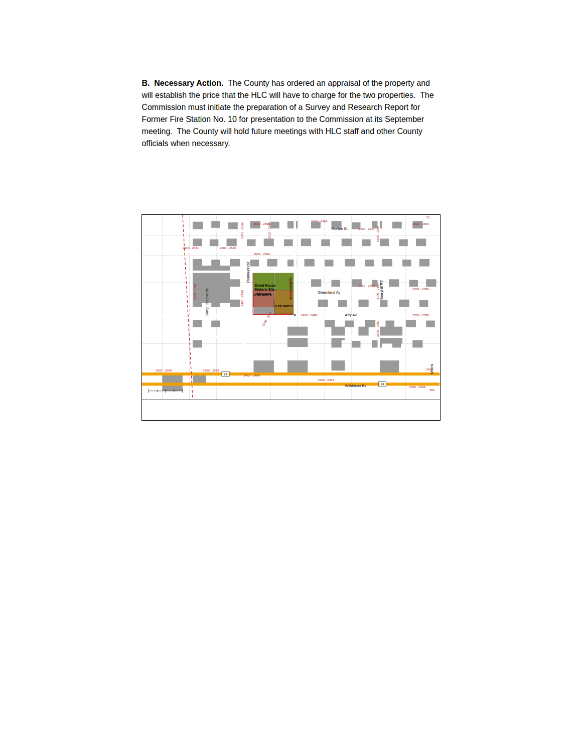B. Necessary Action. The County has ordered an appraisal of the property and will establish the price that the HLC will have to charge for the two properties. The Commission must initiate the preparation of a Survey and Research Report for Former Fire Station No. 10 for presentation to the Commission at its September meeting. The County will hold future meetings with HLC staff and other County officials when necessary.
Morton St Greenland Av Arty Av Wilkinson Bv Remount Rd Monument St Camp Greene St Berryhill Rd Morris 2500 - 2599 2418 - 2499 2400 - 2417 2320 - 2399 15 2200 - 2399 2100 - 2199 2200 - 2299 2616 - 2631 2600 - 2615 2500 - 2599 2400 - 2499 2300 - 2399 2200 - 2399 2400 - 2199 2262 - 2299 2100 - 2199 2400 - 2499 2300 - 2399 2230 - 2299 2200 - 2299 2600 - 2699 2500 - 2599 2462 - 2499 2400 - 2461 2320 - 2399 300 2400 74 74 Dowd House Historic Site 0.56 acres Developed 0.66 acres